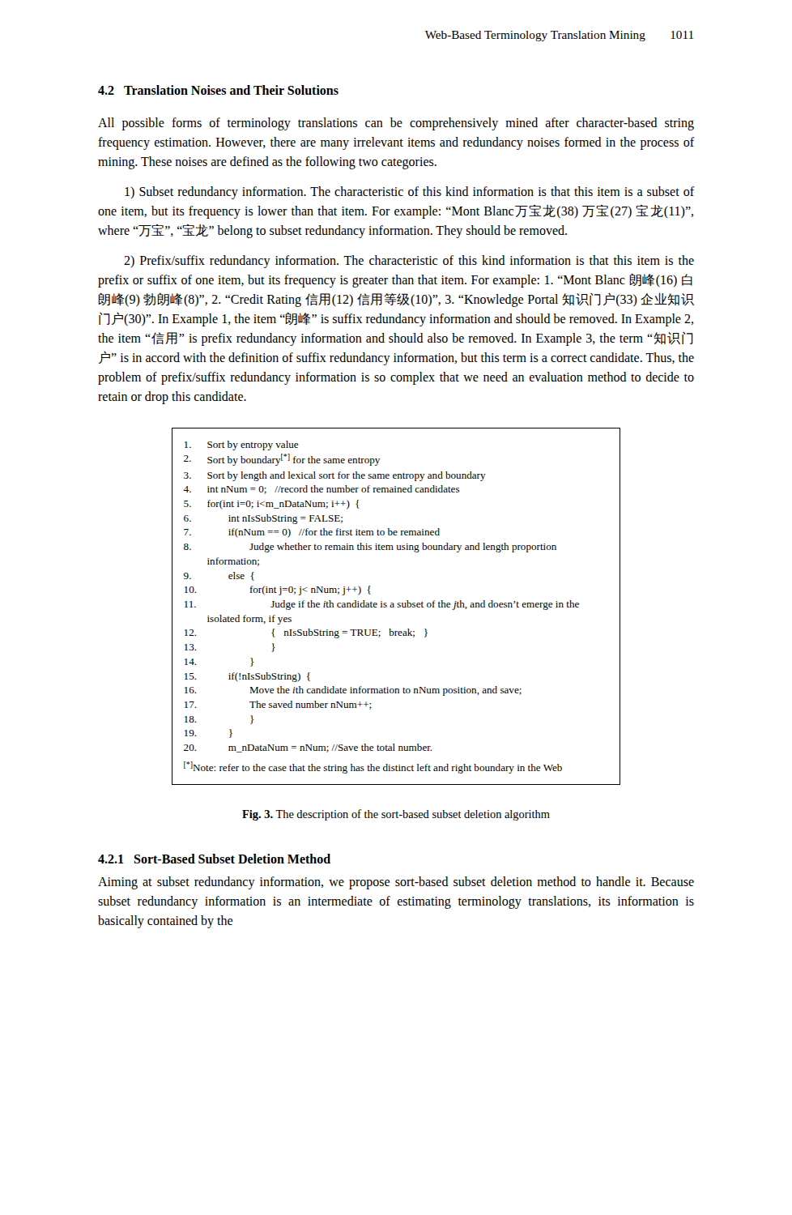Web-Based Terminology Translation Mining 1011
4.2 Translation Noises and Their Solutions
All possible forms of terminology translations can be comprehensively mined after character-based string frequency estimation. However, there are many irrelevant items and redundancy noises formed in the process of mining. These noises are defined as the following two categories.
1) Subset redundancy information. The characteristic of this kind information is that this item is a subset of one item, but its frequency is lower than that item. For example: “Mont Blanc万宝龙(38) 万宝(27) 宝龙(11)”, where “万宝”, “宝龙” belong to subset redundancy information. They should be removed.
2) Prefix/suffix redundancy information. The characteristic of this kind information is that this item is the prefix or suffix of one item, but its frequency is greater than that item. For example: 1. “Mont Blanc 朗峰(16) 白朗峰(9) 勃朗峰(8)”, 2. “Credit Rating 信用(12) 信用等级(10)”, 3. “Knowledge Portal 知识门户(33) 企业知识门户(30)”. In Example 1, the item “朗峰” is suffix redundancy information and should be removed. In Example 2, the item “信用” is prefix redundancy information and should also be removed. In Example 3, the term “知识门户” is in accord with the definition of suffix redundancy information, but this term is a correct candidate. Thus, the problem of prefix/suffix redundancy information is so complex that we need an evaluation method to decide to retain or drop this candidate.
| 1. | Sort by entropy value |
| 2. | Sort by boundary [*] for the same entropy |
| 3. | Sort by length and lexical sort for the same entropy and boundary |
| 4. | int nNum = 0; //record the number of remained candidates |
| 5. | for(int i=0; i<m_nDataNum; i++) { |
| 6. | int nIsSubString = FALSE; |
| 7. | if(nNum == 0) //for the first item to be remained |
| 8. | Judge whether to remain this item using boundary and length proportion information; |
| 9. | else { |
| 10. | for(int j=0; j< nNum; j++) { |
| 11. | Judge if the i th candidate is a subset of the j th, and doesn’t emerge in the isolated form, if yes |
| 12. | { nIsSubString = TRUE; break; } |
| 13. | } |
| 14. | } |
| 15. | if(!nIsSubString) { |
| 16. | Move the i th candidate information to nNum position, and save; |
| 17. | The saved number nNum++; |
| 18. | } |
| 19. | } |
| 20. | m_nDataNum = nNum; //Save the total number. |
[*]Note: refer to the case that the string has the distinct left and right boundary in the Web
Fig. 3. The description of the sort-based subset deletion algorithm
4.2.1 Sort-Based Subset Deletion Method
Aiming at subset redundancy information, we propose sort-based subset deletion method to handle it. Because subset redundancy information is an intermediate of estimating terminology translations, its information is basically contained by the